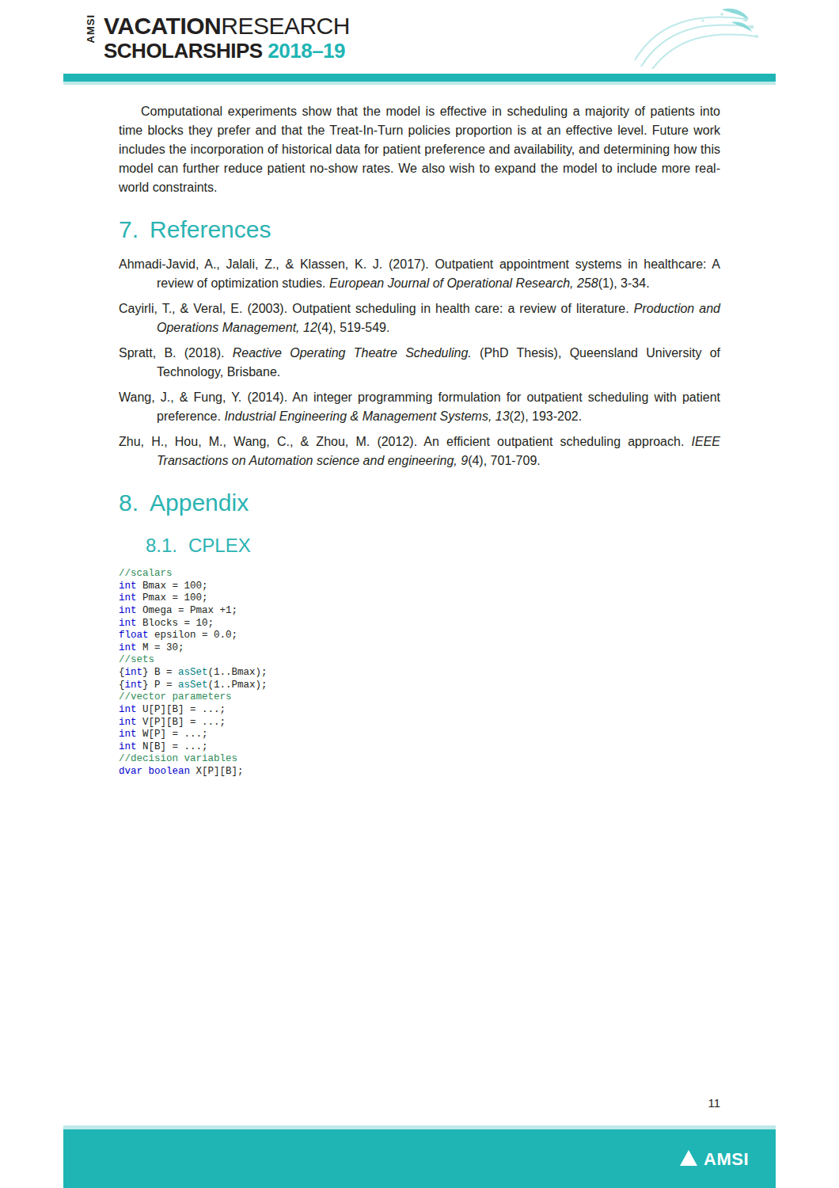AMSI
VACATIONRESEARCH
SCHOLARSHIPS 2018–19
Computational experiments show that the model is effective in scheduling a majority of patients into time blocks they prefer and that the Treat-In-Turn policies proportion is at an effective level. Future work includes the incorporation of historical data for patient preference and availability, and determining how this model can further reduce patient no-show rates. We also wish to expand the model to include more real-world constraints.
7. References
Ahmadi-Javid, A., Jalali, Z., & Klassen, K. J. (2017). Outpatient appointment systems in healthcare: A review of optimization studies. European Journal of Operational Research, 258(1), 3-34.
Cayirli, T., & Veral, E. (2003). Outpatient scheduling in health care: a review of literature. Production and Operations Management, 12(4), 519-549.
Spratt, B. (2018). Reactive Operating Theatre Scheduling. (PhD Thesis), Queensland University of Technology, Brisbane.
Wang, J., & Fung, Y. (2014). An integer programming formulation for outpatient scheduling with patient preference. Industrial Engineering & Management Systems, 13(2), 193-202.
Zhu, H., Hou, M., Wang, C., & Zhou, M. (2012). An efficient outpatient scheduling approach. IEEE Transactions on Automation science and engineering, 9(4), 701-709.
8. Appendix
8.1. CPLEX
//scalars
int Bmax = 100;
int Pmax = 100;
int Omega = Pmax +1;
int Blocks = 10;
float epsilon = 0.0;
int M = 30;
//sets
{int} B = asSet(1..Bmax);
{int} P = asSet(1..Pmax);
//vector parameters
int U[P][B] = ...;
int V[P][B] = ...;
int W[P] = ...;
int N[B] = ...;
//decision variables
dvar boolean X[P][B];
11
AMSI